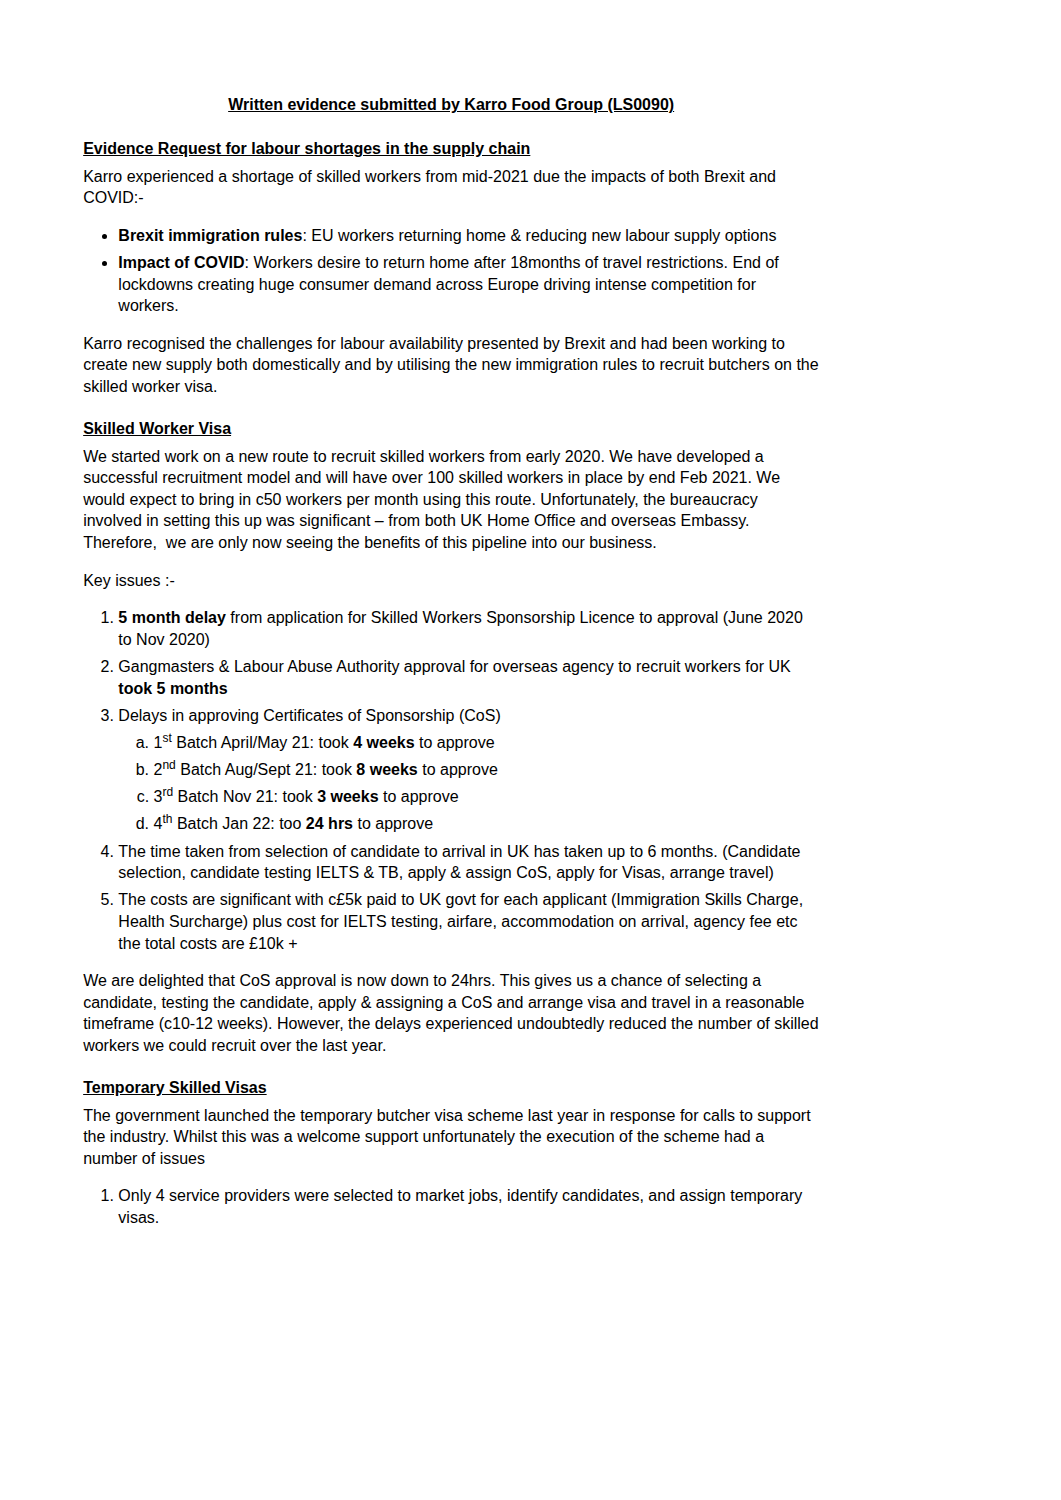Written evidence submitted by Karro Food Group (LS0090)
Evidence Request for labour shortages in the supply chain
Karro experienced a shortage of skilled workers from mid-2021 due the impacts of both Brexit and COVID:-
Brexit immigration rules: EU workers returning home & reducing new labour supply options
Impact of COVID: Workers desire to return home after 18months of travel restrictions. End of lockdowns creating huge consumer demand across Europe driving intense competition for workers.
Karro recognised the challenges for labour availability presented by Brexit and had been working to create new supply both domestically and by utilising the new immigration rules to recruit butchers on the skilled worker visa.
Skilled Worker Visa
We started work on a new route to recruit skilled workers from early 2020. We have developed a successful recruitment model and will have over 100 skilled workers in place by end Feb 2021. We would expect to bring in c50 workers per month using this route. Unfortunately, the bureaucracy involved in setting this up was significant – from both UK Home Office and overseas Embassy. Therefore, we are only now seeing the benefits of this pipeline into our business.
Key issues :-
5 month delay from application for Skilled Workers Sponsorship Licence to approval (June 2020 to Nov 2020)
Gangmasters & Labour Abuse Authority approval for overseas agency to recruit workers for UK took 5 months
Delays in approving Certificates of Sponsorship (CoS)
1st Batch April/May 21: took 4 weeks to approve
2nd Batch Aug/Sept 21: took 8 weeks to approve
3rd Batch Nov 21: took 3 weeks to approve
4th Batch Jan 22: too 24 hrs to approve
The time taken from selection of candidate to arrival in UK has taken up to 6 months. (Candidate selection, candidate testing IELTS & TB, apply & assign CoS, apply for Visas, arrange travel)
The costs are significant with c£5k paid to UK govt for each applicant (Immigration Skills Charge, Health Surcharge) plus cost for IELTS testing, airfare, accommodation on arrival, agency fee etc the total costs are £10k +
We are delighted that CoS approval is now down to 24hrs. This gives us a chance of selecting a candidate, testing the candidate, apply & assigning a CoS and arrange visa and travel in a reasonable timeframe (c10-12 weeks). However, the delays experienced undoubtedly reduced the number of skilled workers we could recruit over the last year.
Temporary Skilled Visas
The government launched the temporary butcher visa scheme last year in response for calls to support the industry. Whilst this was a welcome support unfortunately the execution of the scheme had a number of issues
Only 4 service providers were selected to market jobs, identify candidates, and assign temporary visas.